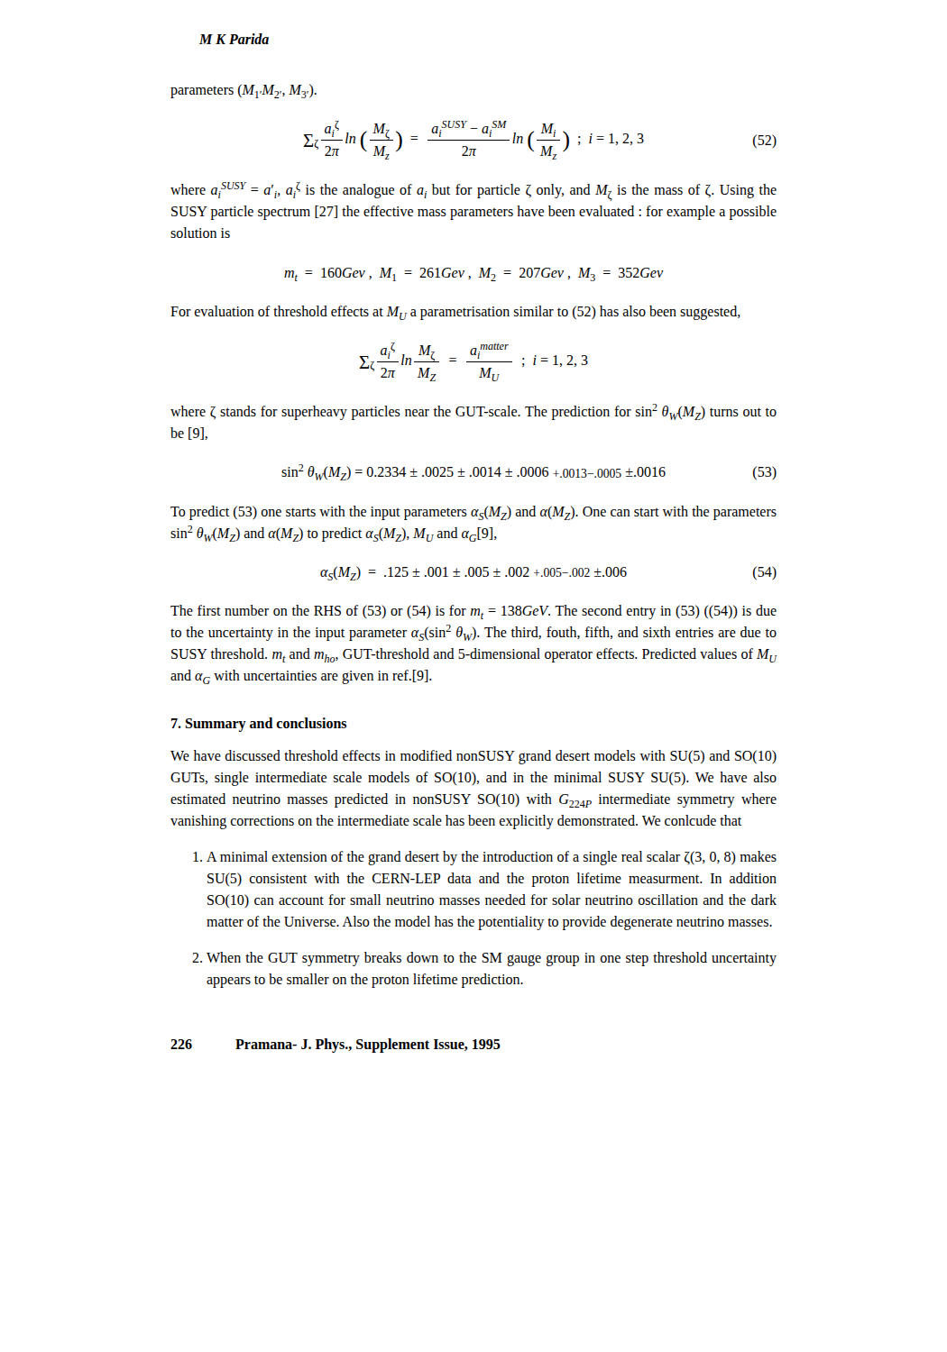M K Parida
parameters (M1′M2′, M3′).
Σζaiζ 2π ln (Mζ Mz) = aiSUSY − aiSM 2π ln (Mi Mz) ; i = 1, 2, 3 (52)
where aiSUSY = a′i, aiζ is the analogue of ai but for particle ζ only, and Mζ is the mass of ζ. Using the SUSY particle spectrum [27] the effective mass parameters have been evaluated : for example a possible solution is
mt = 160Gev , M1 = 261Gev , M2 = 207Gev , M3 = 352Gev
For evaluation of threshold effects at MU a parametrisation similar to (52) has also been suggested,
Σζaiζ 2π ln Mζ MZ = aimatter MU ; i = 1, 2, 3
where ζ stands for superheavy particles near the GUT-scale. The prediction for sin2 θW(MZ) turns out to be [9],
sin2 θW(MZ) = 0.2334 ± .0025 ± .0014 ± .0006 +.0013−.0005 ±.0016 (53)
To predict (53) one starts with the input parameters αS(MZ) and α(MZ). One can start with the parameters sin2 θW(MZ) and α(MZ) to predict αS(MZ), MU and αG[9],
αS(MZ) = .125 ± .001 ± .005 ± .002 +.005−.002 ±.006 (54)
The first number on the RHS of (53) or (54) is for mt = 138GeV. The second entry in (53) ((54)) is due to the uncertainty in the input parameter αS(sin2 θW). The third, fouth, fifth, and sixth entries are due to SUSY threshold. mt and mho, GUT-threshold and 5-dimensional operator effects. Predicted values of MU and αG with uncertainties are given in ref.[9].
7. Summary and conclusions
We have discussed threshold effects in modified nonSUSY grand desert models with SU(5) and SO(10) GUTs, single intermediate scale models of SO(10), and in the minimal SUSY SU(5). We have also estimated neutrino masses predicted in nonSUSY SO(10) with G224P intermediate symmetry where vanishing corrections on the intermediate scale has been explicitly demonstrated. We conlcude that
A minimal extension of the grand desert by the introduction of a single real scalar ζ(3, 0, 8) makes SU(5) consistent with the CERN-LEP data and the proton lifetime measurment. In addition SO(10) can account for small neutrino masses needed for solar neutrino oscillation and the dark matter of the Universe. Also the model has the potentiality to provide degenerate neutrino masses.
When the GUT symmetry breaks down to the SM gauge group in one step threshold uncertainty appears to be smaller on the proton lifetime prediction.
226 Pramana- J. Phys., Supplement Issue, 1995